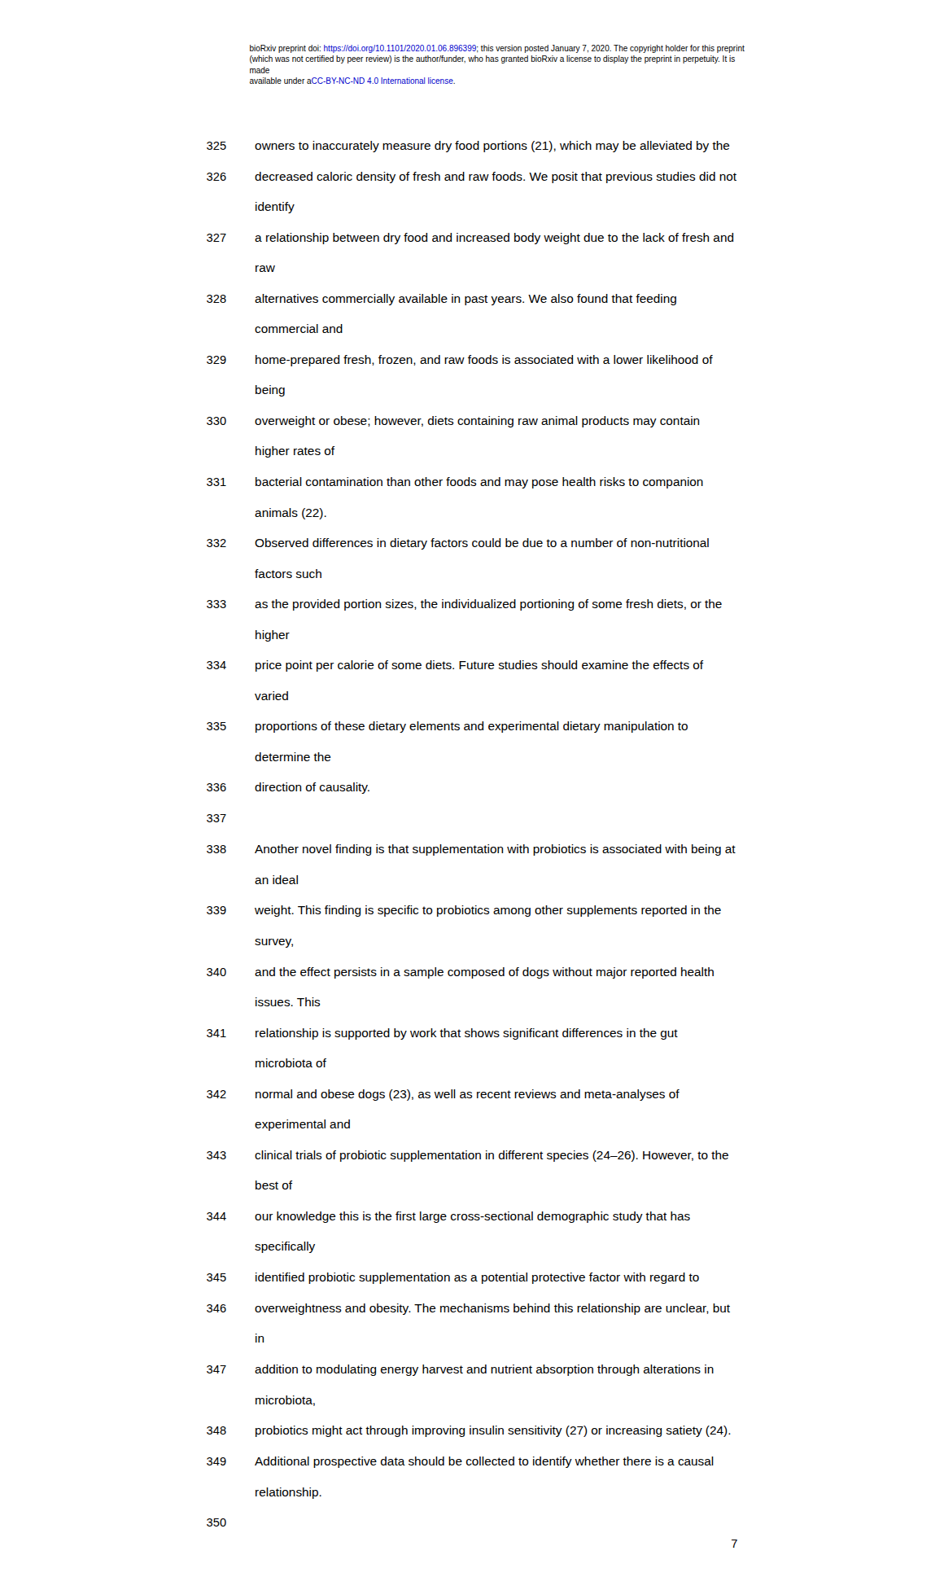bioRxiv preprint doi: https://doi.org/10.1101/2020.01.06.896399; this version posted January 7, 2020. The copyright holder for this preprint
(which was not certified by peer review) is the author/funder, who has granted bioRxiv a license to display the preprint in perpetuity. It is made
available under aCC-BY-NC-ND 4.0 International license.
325 owners to inaccurately measure dry food portions (21), which may be alleviated by the
326 decreased caloric density of fresh and raw foods. We posit that previous studies did not identify
327 a relationship between dry food and increased body weight due to the lack of fresh and raw
328 alternatives commercially available in past years. We also found that feeding commercial and
329 home-prepared fresh, frozen, and raw foods is associated with a lower likelihood of being
330 overweight or obese; however, diets containing raw animal products may contain higher rates of
331 bacterial contamination than other foods and may pose health risks to companion animals (22).
332 Observed differences in dietary factors could be due to a number of non-nutritional factors such
333 as the provided portion sizes, the individualized portioning of some fresh diets, or the higher
334 price point per calorie of some diets. Future studies should examine the effects of varied
335 proportions of these dietary elements and experimental dietary manipulation to determine the
336 direction of causality.
337
338 Another novel finding is that supplementation with probiotics is associated with being at an ideal
339 weight. This finding is specific to probiotics among other supplements reported in the survey,
340 and the effect persists in a sample composed of dogs without major reported health issues. This
341 relationship is supported by work that shows significant differences in the gut microbiota of
342 normal and obese dogs (23), as well as recent reviews and meta-analyses of experimental and
343 clinical trials of probiotic supplementation in different species (24–26). However, to the best of
344 our knowledge this is the first large cross-sectional demographic study that has specifically
345 identified probiotic supplementation as a potential protective factor with regard to
346 overweightness and obesity. The mechanisms behind this relationship are unclear, but in
347 addition to modulating energy harvest and nutrient absorption through alterations in microbiota,
348 probiotics might act through improving insulin sensitivity (27) or increasing satiety (24).
349 Additional prospective data should be collected to identify whether there is a causal relationship.
350
7